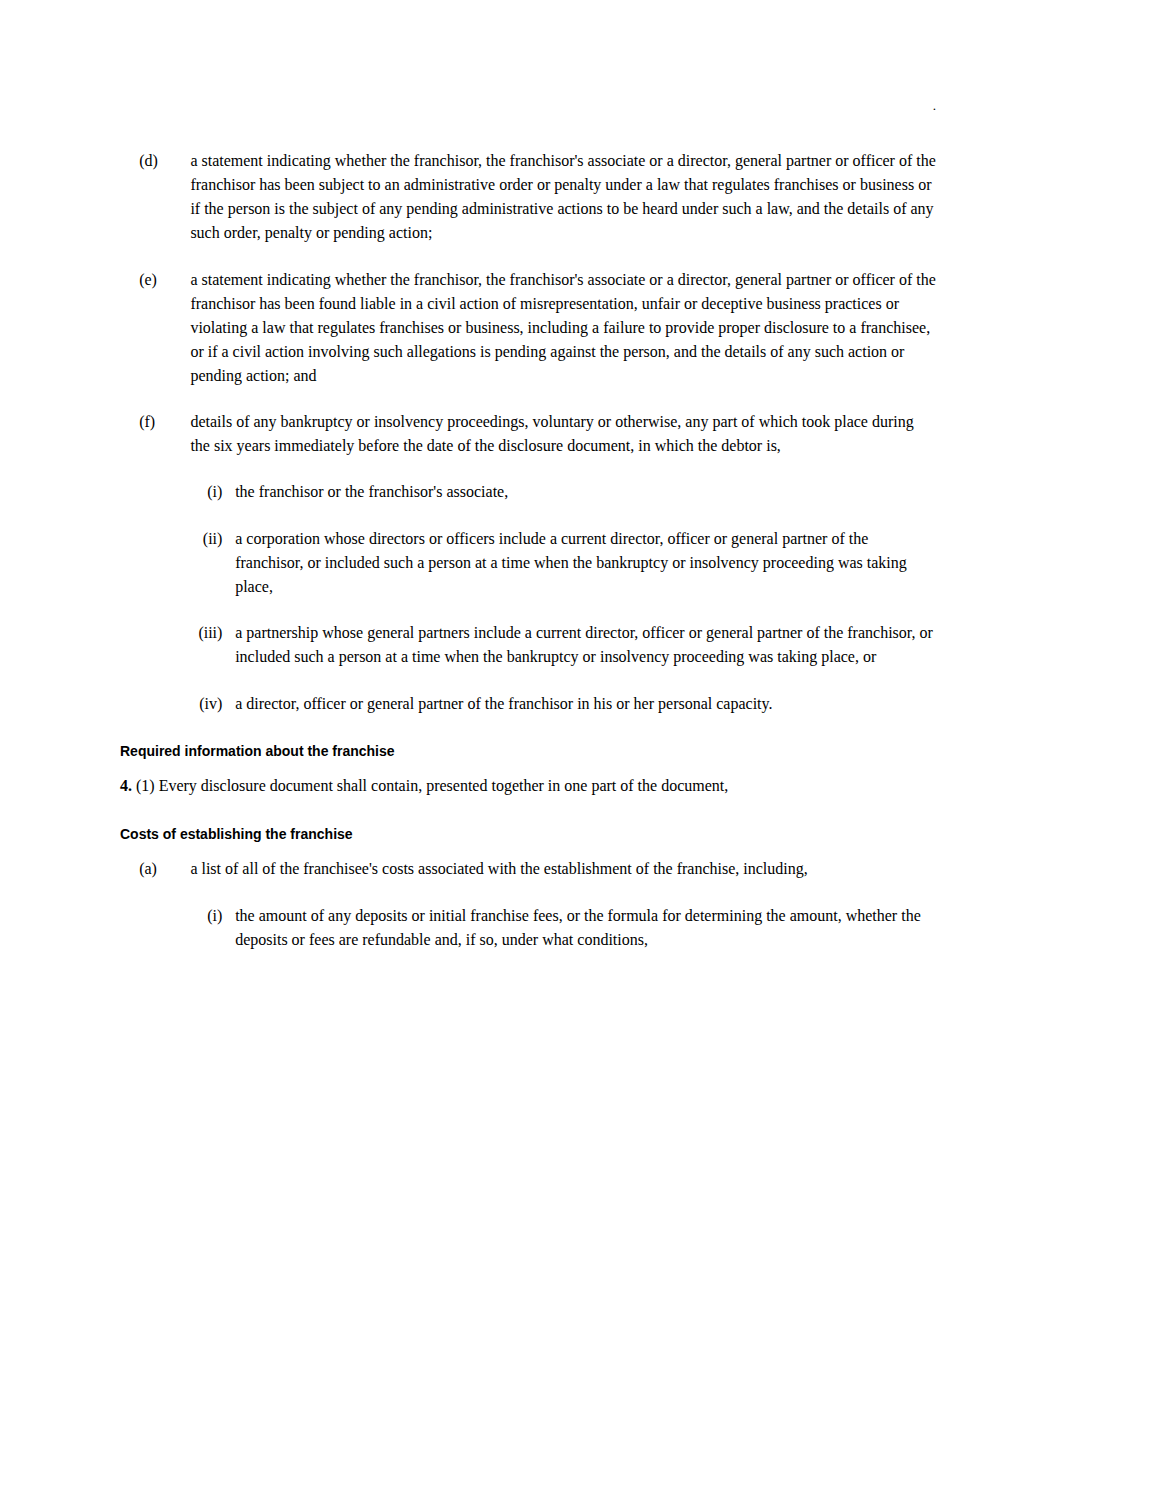.
(d)
a statement indicating whether the franchisor, the franchisor's associate or a director, general partner or officer of the franchisor has been subject to an administrative order or penalty under a law that regulates franchises or business or if the person is the subject of any pending administrative actions to be heard under such a law, and the details of any such order, penalty or pending action;
(e)
a statement indicating whether the franchisor, the franchisor's associate or a director, general partner or officer of the franchisor has been found liable in a civil action of misrepresentation, unfair or deceptive business practices or violating a law that regulates franchises or business, including a failure to provide proper disclosure to a franchisee, or if a civil action involving such allegations is pending against the person, and the details of any such action or pending action; and
(f)
details of any bankruptcy or insolvency proceedings, voluntary or otherwise, any part of which took place during the six years immediately before the date of the disclosure document, in which the debtor is,
(i)
the franchisor or the franchisor's associate,
(ii)
a corporation whose directors or officers include a current director, officer or general partner of the franchisor, or included such a person at a time when the bankruptcy or insolvency proceeding was taking place,
(iii)
a partnership whose general partners include a current director, officer or general partner of the franchisor, or included such a person at a time when the bankruptcy or insolvency proceeding was taking place, or
(iv)
a director, officer or general partner of the franchisor in his or her personal capacity.
Required information about the franchise
4. (1) Every disclosure document shall contain, presented together in one part of the document,
Costs of establishing the franchise
(a)
a list of all of the franchisee's costs associated with the establishment of the franchise, including,
(i)
the amount of any deposits or initial franchise fees, or the formula for determining the amount, whether the deposits or fees are refundable and, if so, under what conditions,